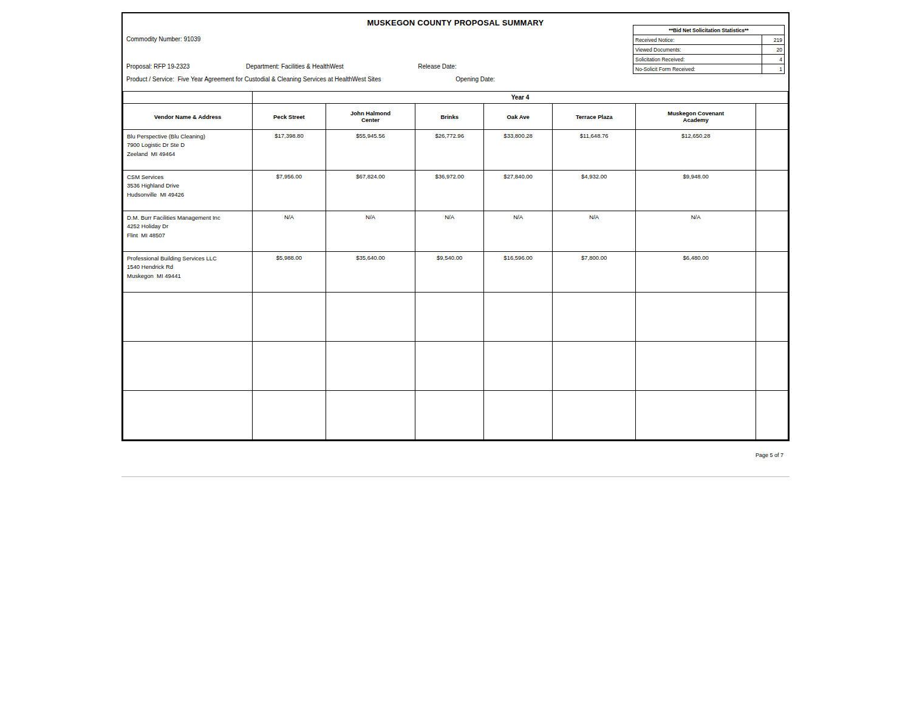MUSKEGON COUNTY PROPOSAL SUMMARY
| **Bid Net Solicitation Statistics** |
| Received Notice: | 219 |
| Viewed Documents: | 20 |
| Solicitation Received: | 4 |
| No-Solicit Form Received: | 1 |
Commodity Number: 91039
Proposal: RFP 19-2323 Department: Facilities & HealthWest Release Date:
Product / Service: Five Year Agreement for Custodial & Cleaning Services at HealthWest Sites Opening Date:
| | Year 4 |
| Vendor Name & Address | Peck Street | John Halmond Center | Brinks | Oak Ave | Terrace Plaza | Muskegon Covenant Academy | |
| Blu Perspective (Blu Cleaning) 7900 Logistic Dr Ste D Zeeland MI 49464 | $17,398.80 | $55,945.56 | $26,772.96 | $33,800.28 | $11,648.76 | $12,650.28 | |
| CSM Services 3536 Highland Drive Hudsonville MI 49426 | $7,956.00 | $67,824.00 | $36,972.00 | $27,840.00 | $4,932.00 | $9,948.00 | |
| D.M. Burr Facilities Management Inc 4252 Holiday Dr Flint MI 48507 | N/A | N/A | N/A | N/A | N/A | N/A | |
| Professional Building Services LLC 1540 Hendrick Rd Muskegon MI 49441 | $5,988.00 | $35,640.00 | $9,540.00 | $16,596.00 | $7,800.00 | $6,480.00 | |
Page 5 of 7